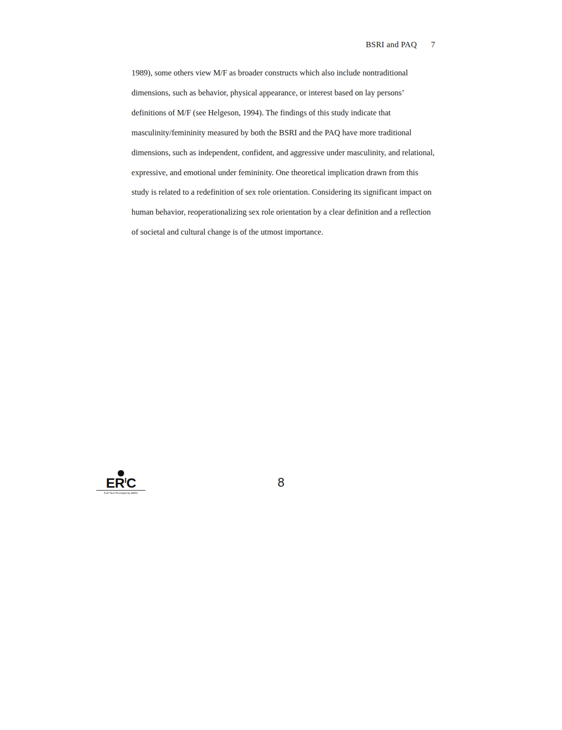BSRI and PAQ7
1989), some others view M/F as broader constructs which also include nontraditional dimensions, such as behavior, physical appearance, or interest based on lay persons’ definitions of M/F (see Helgeson, 1994). The findings of this study indicate that masculinity/femininity measured by both the BSRI and the PAQ have more traditional dimensions, such as independent, confident, and aggressive under masculinity, and relational, expressive, and emotional under femininity. One theoretical implication drawn from this study is related to a redefinition of sex role orientation. Considering its significant impact on human behavior, reoperationalizing sex role orientation by a clear definition and a reflection of societal and cultural change is of the utmost importance.
ERIC Full Text Provided by ERIC
8